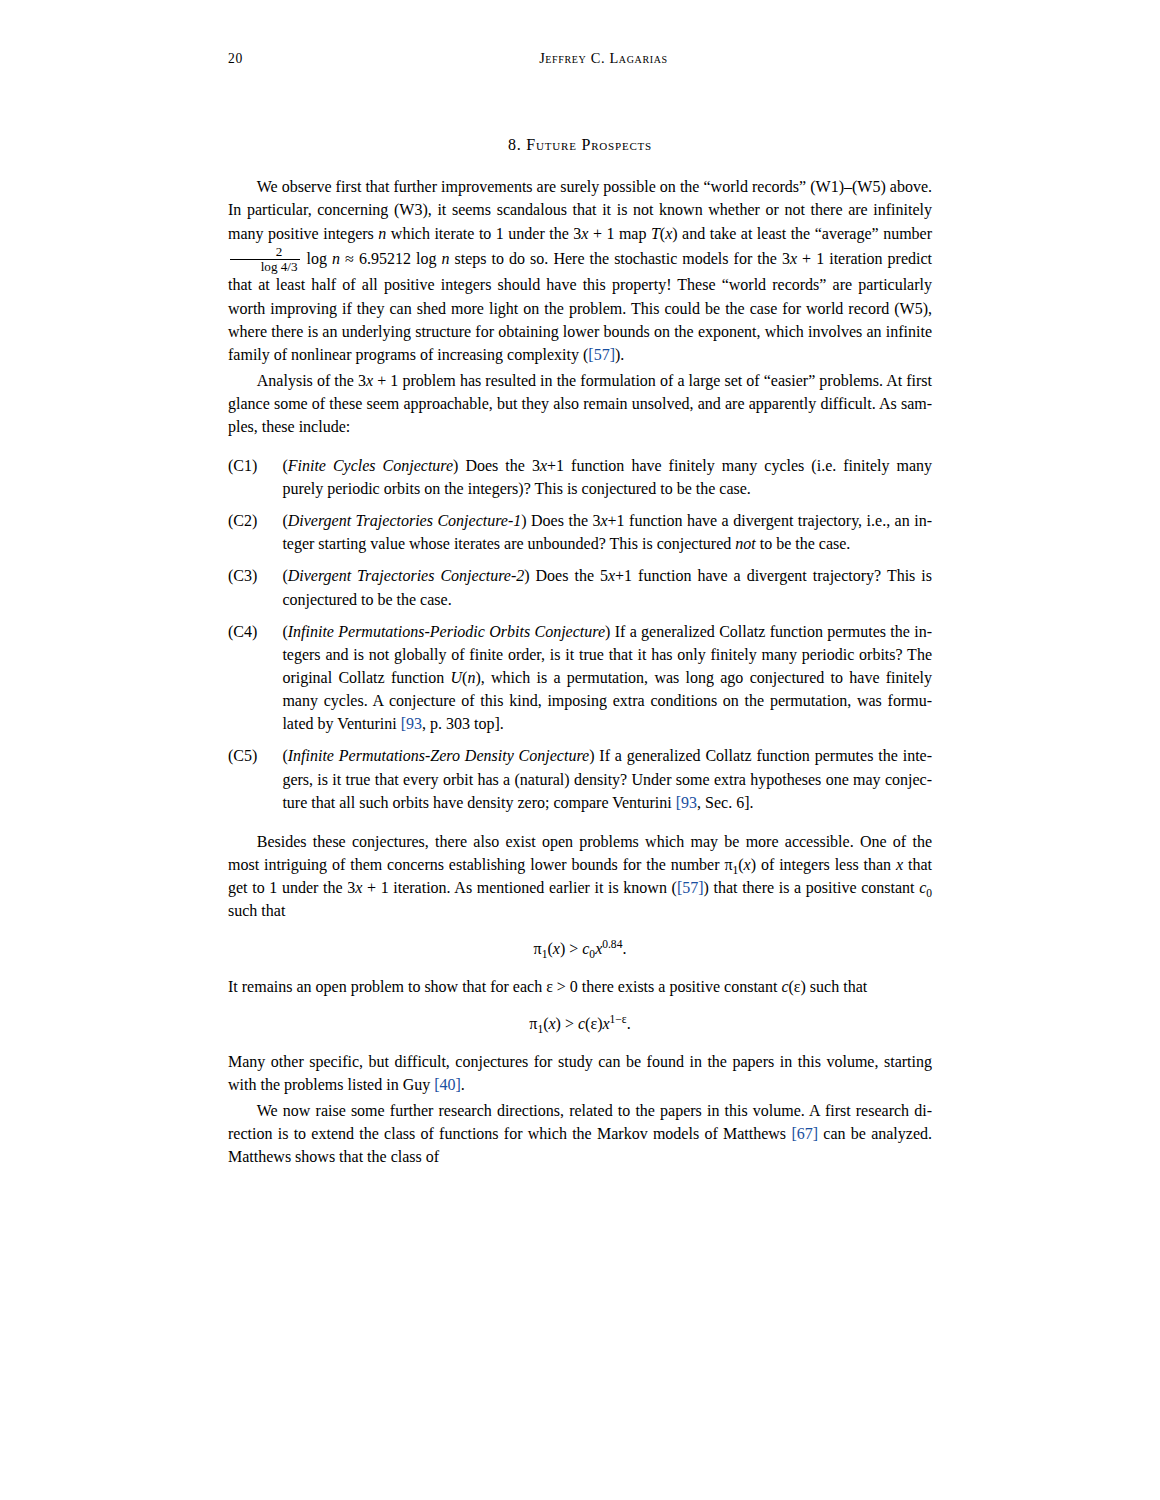20 Jeffrey C. Lagarias
8. Future Prospects
We observe first that further improvements are surely possible on the “world records” (W1)–(W5) above. In particular, concerning (W3), it seems scandalous that it is not known whether or not there are infinitely many positive integers n which iterate to 1 under the 3x + 1 map T(x) and take at least the “average” number 2 log 4/3 log n ≈ 6.95212 log n steps to do so. Here the stochastic models for the 3x + 1 iteration predict that at least half of all positive integers should have this property! These “world records” are particularly worth improving if they can shed more light on the problem. This could be the case for world record (W5), where there is an underlying structure for obtaining lower bounds on the exponent, which involves an infinite family of nonlinear programs of increasing complexity ([57]).
Analysis of the 3x + 1 problem has resulted in the formulation of a large set of “easier” problems. At first glance some of these seem approachable, but they also remain unsolved, and are apparently difficult. As samples, these include:
(C1)(Finite Cycles Conjecture) Does the 3x+1 function have finitely many cycles (i.e. finitely many purely periodic orbits on the integers)? This is conjectured to be the case.
(C2)(Divergent Trajectories Conjecture-1) Does the 3x+1 function have a divergent trajectory, i.e., an integer starting value whose iterates are unbounded? This is conjectured not to be the case.
(C3)(Divergent Trajectories Conjecture-2) Does the 5x+1 function have a divergent trajectory? This is conjectured to be the case.
(C4)(Infinite Permutations-Periodic Orbits Conjecture) If a generalized Collatz function permutes the integers and is not globally of finite order, is it true that it has only finitely many periodic orbits? The original Collatz function U(n), which is a permutation, was long ago conjectured to have finitely many cycles. A conjecture of this kind, imposing extra conditions on the permutation, was formulated by Venturini [93, p. 303 top].
(C5)(Infinite Permutations-Zero Density Conjecture) If a generalized Collatz function permutes the integers, is it true that every orbit has a (natural) density? Under some extra hypotheses one may conjecture that all such orbits have density zero; compare Venturini [93, Sec. 6].
Besides these conjectures, there also exist open problems which may be more accessible. One of the most intriguing of them concerns establishing lower bounds for the number π1(x) of integers less than x that get to 1 under the 3x + 1 iteration. As mentioned earlier it is known ([57]) that there is a positive constant c0 such that
π1(x) > c0x0.84.
It remains an open problem to show that for each ε > 0 there exists a positive constant c(ε) such that
π1(x) > c(ε)x1−ε.
Many other specific, but difficult, conjectures for study can be found in the papers in this volume, starting with the problems listed in Guy [40].
We now raise some further research directions, related to the papers in this volume. A first research direction is to extend the class of functions for which the Markov models of Matthews [67] can be analyzed. Matthews shows that the class of